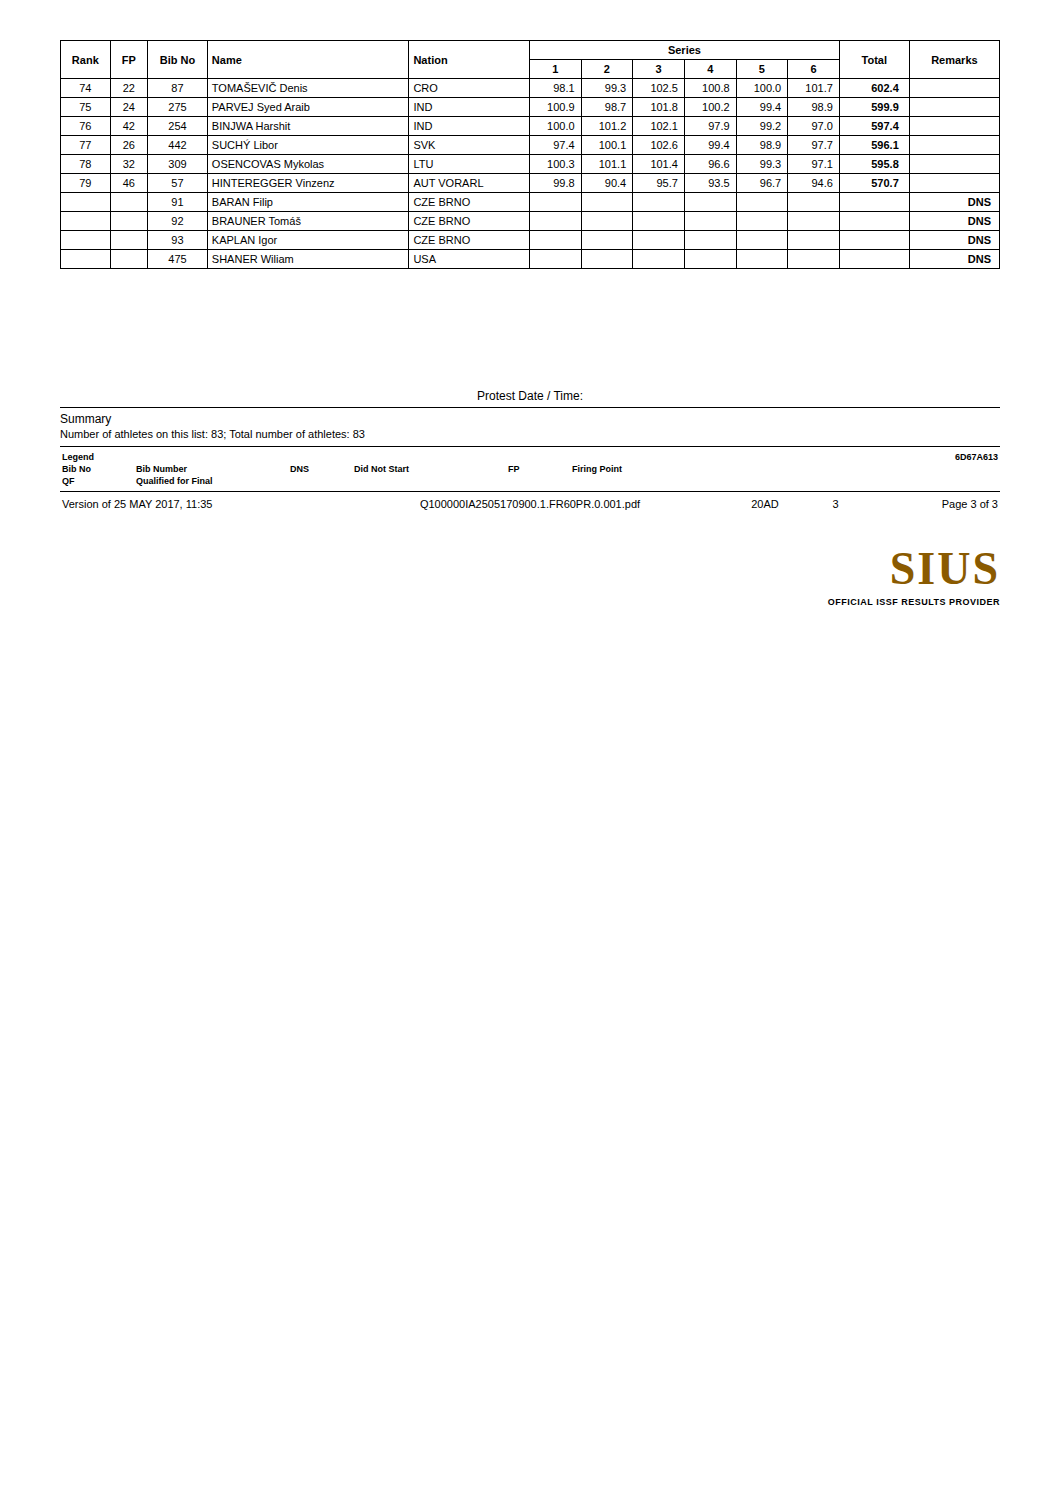| Rank | FP | Bib No | Name | Nation | Series | Total | Remarks |
| --- | --- | --- | --- | --- | --- | --- | --- |
| 1 | 2 | 3 | 4 | 5 | 6 |
| 74 | 22 | 87 | TOMAŠEVIČ Denis | CRO | 98.1 | 99.3 | 102.5 | 100.8 | 100.0 | 101.7 | 602.4 | |
| 75 | 24 | 275 | PARVEJ Syed Araib | IND | 100.9 | 98.7 | 101.8 | 100.2 | 99.4 | 98.9 | 599.9 | |
| 76 | 42 | 254 | BINJWA Harshit | IND | 100.0 | 101.2 | 102.1 | 97.9 | 99.2 | 97.0 | 597.4 | |
| 77 | 26 | 442 | SUCHÝ Libor | SVK | 97.4 | 100.1 | 102.6 | 99.4 | 98.9 | 97.7 | 596.1 | |
| 78 | 32 | 309 | OSENCOVAS Mykolas | LTU | 100.3 | 101.1 | 101.4 | 96.6 | 99.3 | 97.1 | 595.8 | |
| 79 | 46 | 57 | HINTEREGGER Vinzenz | AUT VORARL | 99.8 | 90.4 | 95.7 | 93.5 | 96.7 | 94.6 | 570.7 | |
| | | 91 | BARAN Filip | CZE BRNO | | | | | | | | DNS |
| | | 92 | BRAUNER Tomáš | CZE BRNO | | | | | | | | DNS |
| | | 93 | KAPLAN Igor | CZE BRNO | | | | | | | | DNS |
| | | 475 | SHANER Wiliam | USA | | | | | | | | DNS |
Protest Date / Time:
Summary
Number of athletes on this list: 83; Total number of athletes: 83
| Legend | | | | | | 6D67A613 |
| Bib No | Bib Number | DNS | Did Not Start | FP | Firing Point | |
| QF | Qualified for Final | | | | | |
| Version of 25 MAY 2017, 11:35 | Q100000IA2505170900.1.FR60PR.0.001.pdf | 20AD | 3 | Page 3 of 3 |
SIUS
OFFICIAL ISSF RESULTS PROVIDER